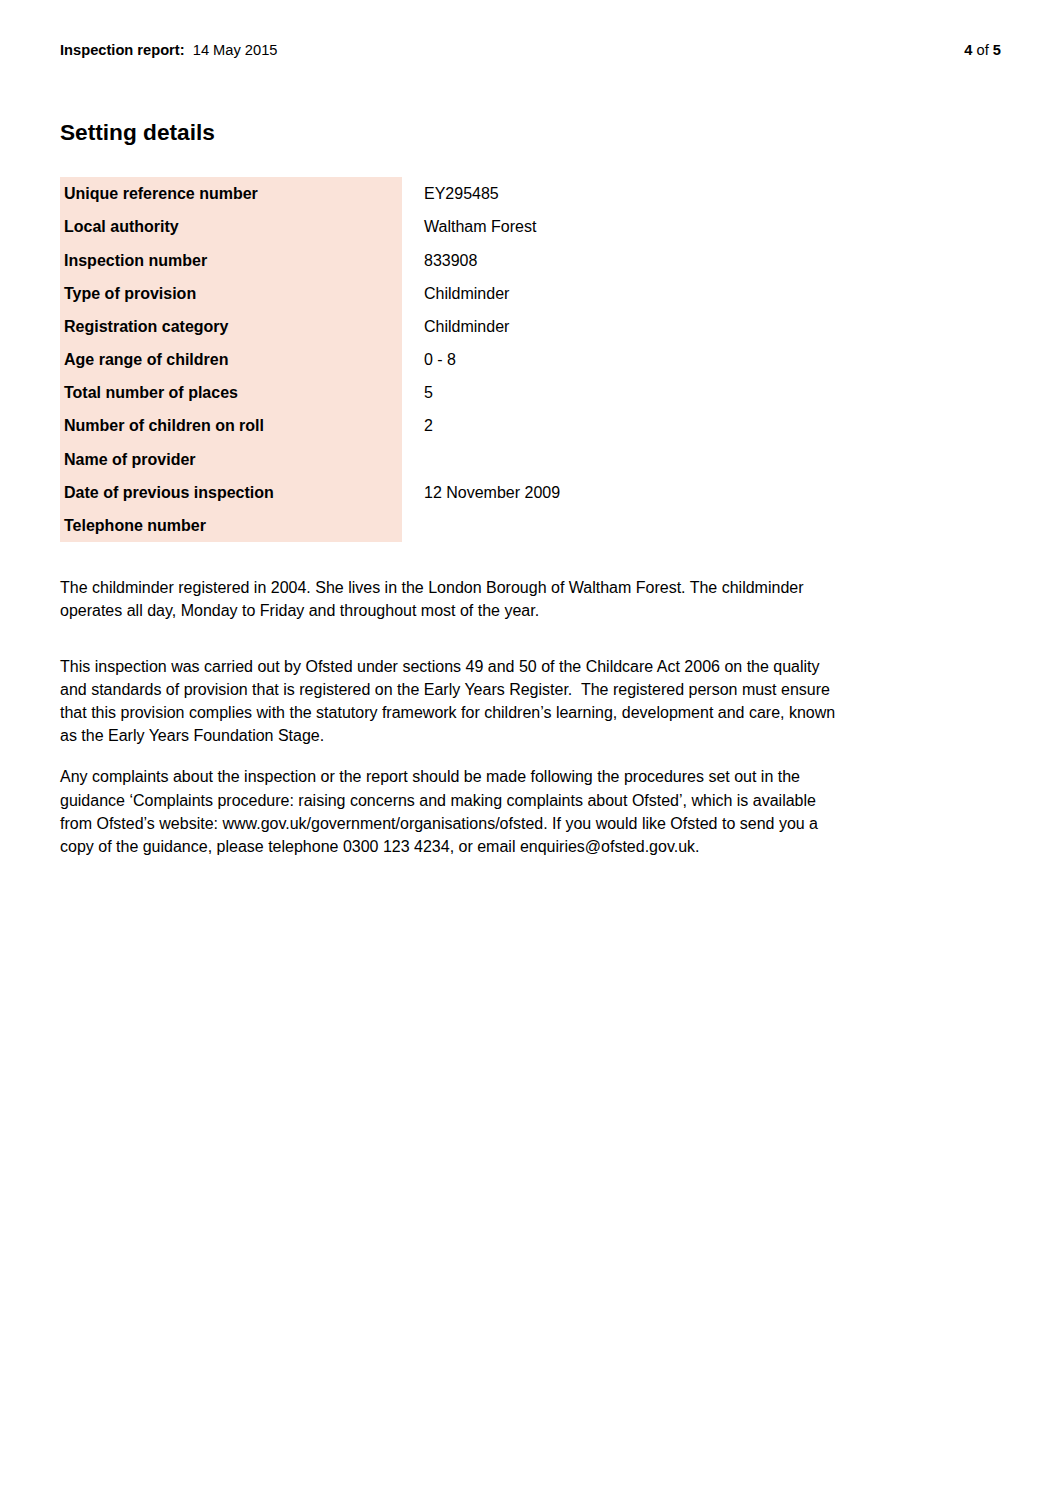Inspection report: 14 May 2015
4 of 5
Setting details
| Unique reference number | EY295485 |
| Local authority | Waltham Forest |
| Inspection number | 833908 |
| Type of provision | Childminder |
| Registration category | Childminder |
| Age range of children | 0 - 8 |
| Total number of places | 5 |
| Number of children on roll | 2 |
| Name of provider | |
| Date of previous inspection | 12 November 2009 |
| Telephone number | |
The childminder registered in 2004. She lives in the London Borough of Waltham Forest. The childminder operates all day, Monday to Friday and throughout most of the year.
This inspection was carried out by Ofsted under sections 49 and 50 of the Childcare Act 2006 on the quality and standards of provision that is registered on the Early Years Register. The registered person must ensure that this provision complies with the statutory framework for children’s learning, development and care, known as the Early Years Foundation Stage.
Any complaints about the inspection or the report should be made following the procedures set out in the guidance ‘Complaints procedure: raising concerns and making complaints about Ofsted’, which is available from Ofsted’s website: www.gov.uk/government/organisations/ofsted. If you would like Ofsted to send you a copy of the guidance, please telephone 0300 123 4234, or email enquiries@ofsted.gov.uk.